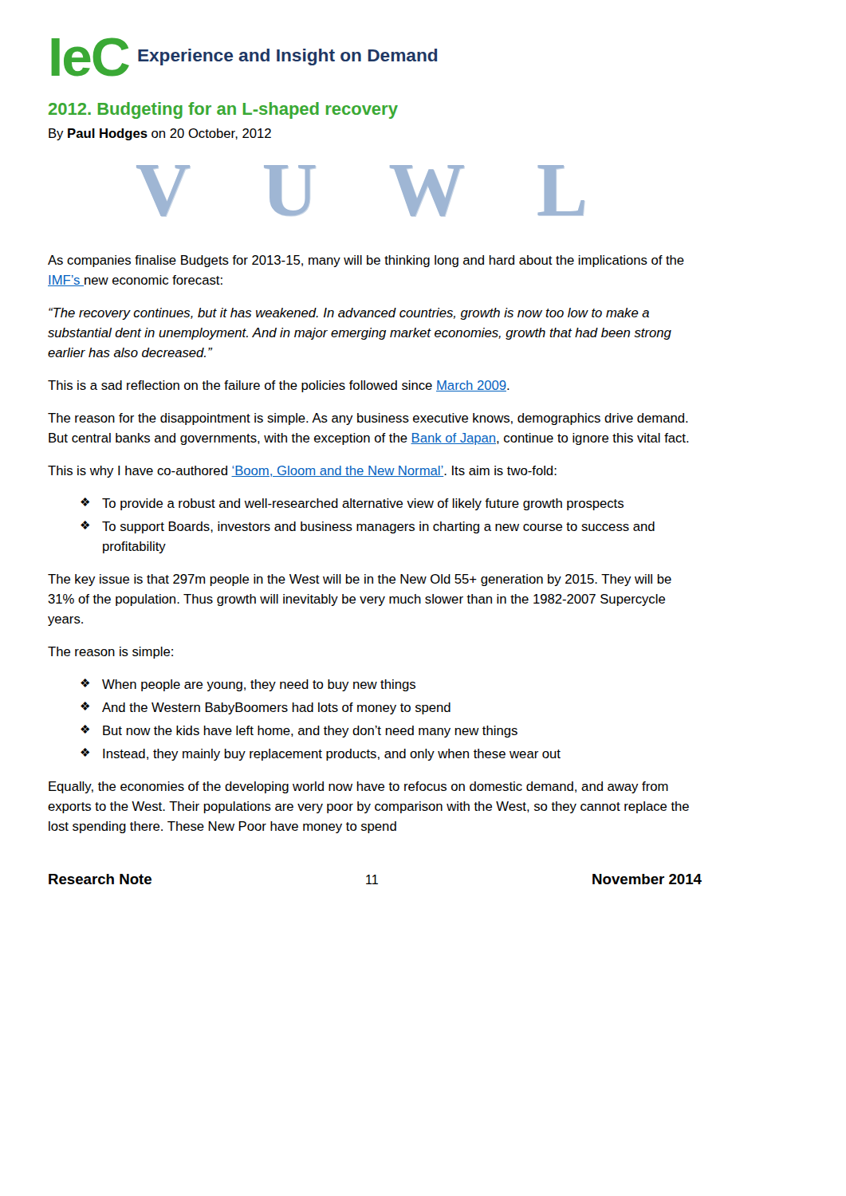IeC Experience and Insight on Demand
2012. Budgeting for an L-shaped recovery
By Paul Hodges on 20 October, 2012
V U W L
As companies finalise Budgets for 2013-15, many will be thinking long and hard about the implications of the IMF’s new economic forecast:
“The recovery continues, but it has weakened. In advanced countries, growth is now too low to make a substantial dent in unemployment. And in major emerging market economies, growth that had been strong earlier has also decreased.”
This is a sad reflection on the failure of the policies followed since March 2009.
The reason for the disappointment is simple. As any business executive knows, demographics drive demand. But central banks and governments, with the exception of the Bank of Japan, continue to ignore this vital fact.
This is why I have co-authored ‘Boom, Gloom and the New Normal’. Its aim is two-fold:
To provide a robust and well-researched alternative view of likely future growth prospects
To support Boards, investors and business managers in charting a new course to success and profitability
The key issue is that 297m people in the West will be in the New Old 55+ generation by 2015. They will be 31% of the population. Thus growth will inevitably be very much slower than in the 1982-2007 Supercycle years.
The reason is simple:
When people are young, they need to buy new things
And the Western BabyBoomers had lots of money to spend
But now the kids have left home, and they don’t need many new things
Instead, they mainly buy replacement products, and only when these wear out
Equally, the economies of the developing world now have to refocus on domestic demand, and away from exports to the West. Their populations are very poor by comparison with the West, so they cannot replace the lost spending there. These New Poor have money to spend
Research Note 11 November 2014